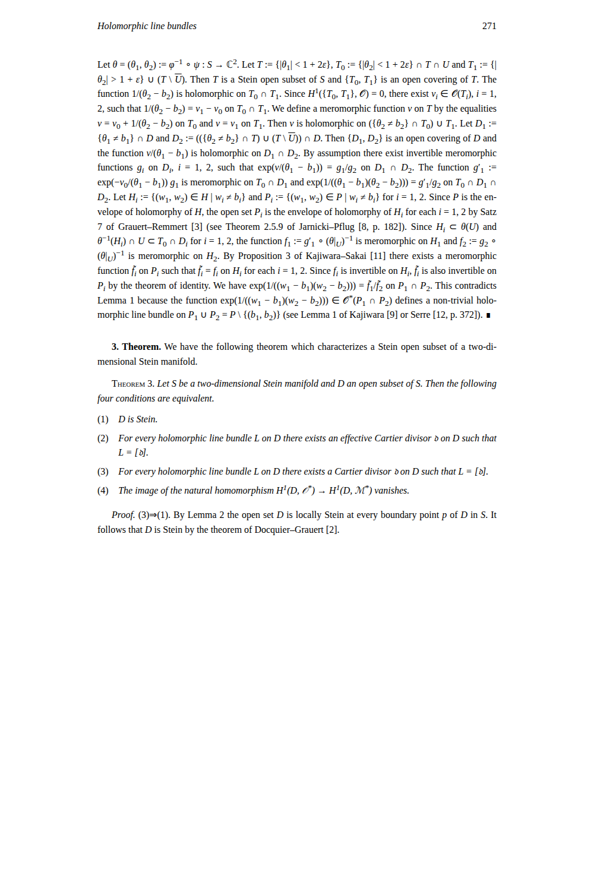Holomorphic line bundles 271
Let θ = (θ1, θ2) := φ−1 ∘ ψ : S → ℂ2. Let T := {|θ1| < 1 + 2ε}, T0 := {|θ2| < 1 + 2ε} ∩ T ∩ U and T1 := {|θ2| > 1 + ε} ∪ (T \ U). Then T is a Stein open subset of S and {T0, T1} is an open covering of T. The function 1/(θ2 − b2) is holomorphic on T0 ∩ T1. Since H1({T0, T1}, 𝒪) = 0, there exist vi ∈ 𝒪(Ti), i = 1, 2, such that 1/(θ2 − b2) = v1 − v0 on T0 ∩ T1. We define a meromorphic function v on T by the equalities v = v0 + 1/(θ2 − b2) on T0 and v = v1 on T1. Then v is holomorphic on ({θ2 ≠ b2} ∩ T0) ∪ T1. Let D1 := {θ1 ≠ b1} ∩ D and D2 := (({θ2 ≠ b2} ∩ T) ∪ (T \ U)) ∩ D. Then {D1, D2} is an open covering of D and the function v/(θ1 − b1) is holomorphic on D1 ∩ D2. By assumption there exist invertible meromorphic functions gi on Di, i = 1, 2, such that exp(v/(θ1 − b1)) = g1/g2 on D1 ∩ D2. The function g′1 := exp(−v0/(θ1 − b1)) g1 is meromorphic on T0 ∩ D1 and exp(1/((θ1 − b1)(θ2 − b2))) = g′1/g2 on T0 ∩ D1 ∩ D2. Let Hi := {(w1, w2) ∈ H | wi ≠ bi} and Pi := {(w1, w2) ∈ P | wi ≠ bi} for i = 1, 2. Since P is the envelope of holomorphy of H, the open set Pi is the envelope of holomorphy of Hi for each i = 1, 2 by Satz 7 of Grauert–Remmert [3] (see Theorem 2.5.9 of Jarnicki–Pflug [8, p. 182]). Since Hi ⊂ θ(U) and θ−1(Hi) ∩ U ⊂ T0 ∩ Di for i = 1, 2, the function f1 := g′1 ∘ (θ|U)−1 is meromorphic on H1 and f2 := g2 ∘ (θ|U)−1 is meromorphic on H2. By Proposition 3 of Kajiwara–Sakai [11] there exists a meromorphic function f̃i on Pi such that f̃i = fi on Hi for each i = 1, 2. Since fi is invertible on Hi, f̃i is also invertible on Pi by the theorem of identity. We have exp(1/((w1 − b1)(w2 − b2))) = f̃1/f̃2 on P1 ∩ P2. This contradicts Lemma 1 because the function exp(1/((w1 − b1)(w2 − b2))) ∈ 𝒪*(P1 ∩ P2) defines a non-trivial holomorphic line bundle on P1 ∪ P2 = P \ {(b1, b2)} (see Lemma 1 of Kajiwara [9] or Serre [12, p. 372]). ∎
3. Theorem. We have the following theorem which characterizes a Stein open subset of a two-dimensional Stein manifold.
Theorem 3. Let S be a two-dimensional Stein manifold and D an open subset of S. Then the following four conditions are equivalent.
D is Stein.
For every holomorphic line bundle L on D there exists an effective Cartier divisor 𝔡 on D such that L = [𝔡].
For every holomorphic line bundle L on D there exists a Cartier divisor 𝔡 on D such that L = [𝔡].
The image of the natural homomorphism H1(D, 𝒪*) → H1(D, ℳ*) vanishes.
Proof. (3)⇒(1). By Lemma 2 the open set D is locally Stein at every boundary point p of D in S. It follows that D is Stein by the theorem of Docquier–Grauert [2].